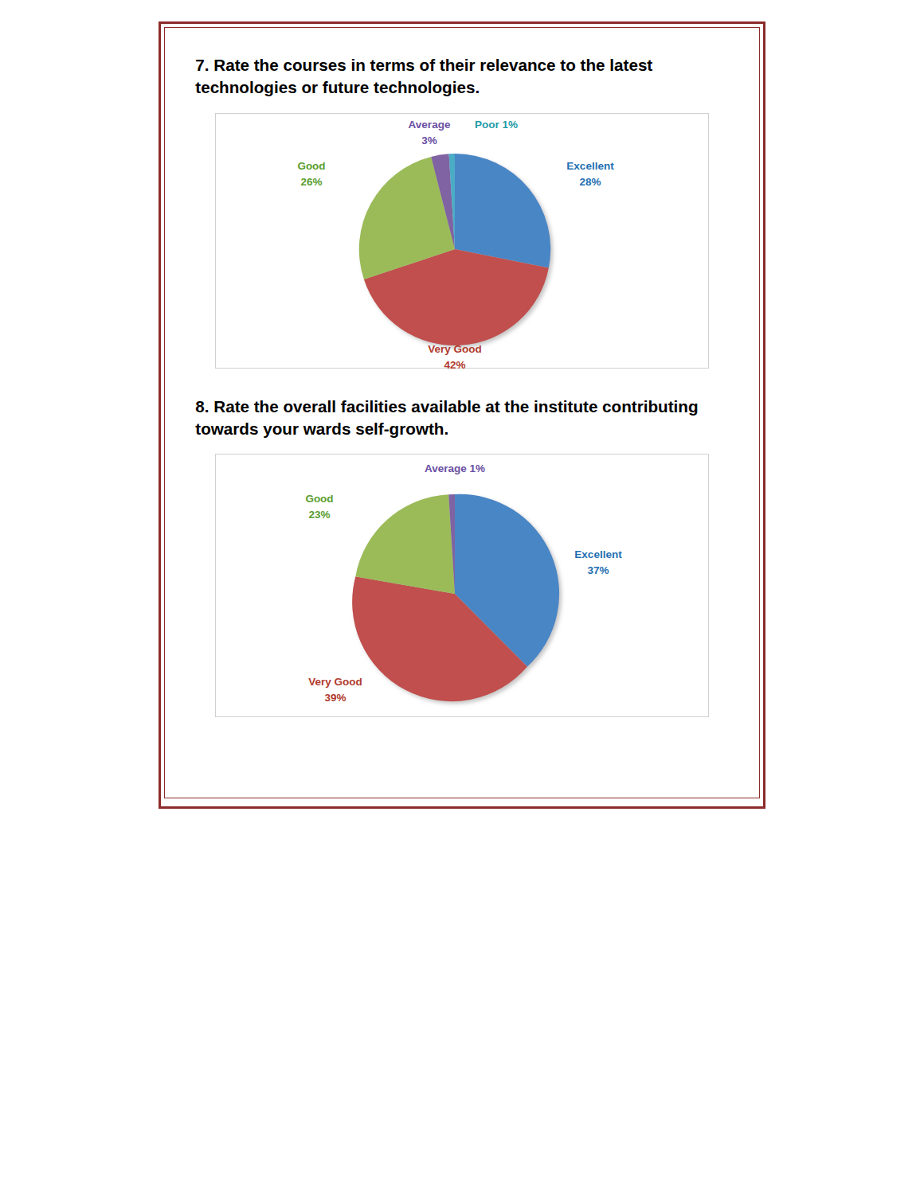7. Rate the courses in terms of their relevance to the latest technologies or future technologies.
Excellent 28% Very Good 42% Good 26% Average 3% Poor 1%
8. Rate the overall facilities available at the institute contributing towards your wards self-growth.
Excellent 37% Very Good 39% Good 23% Average 1%